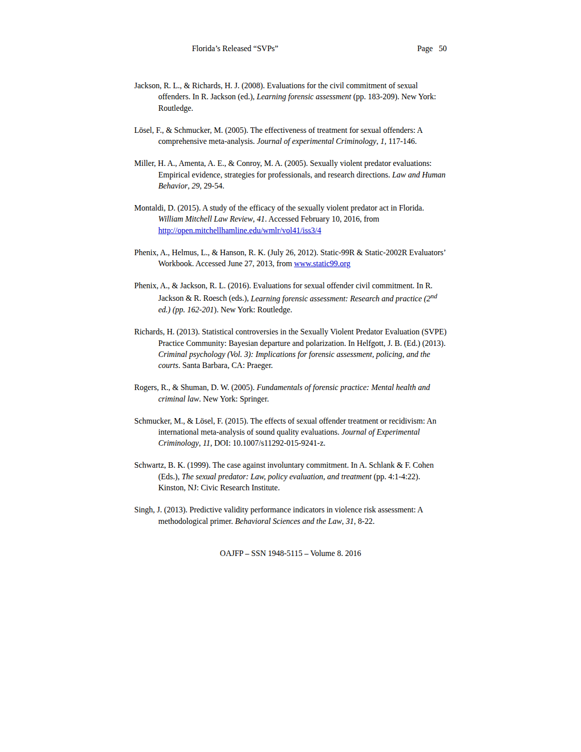Florida’s Released “SVPs” Page 50
Jackson, R. L., & Richards, H. J. (2008). Evaluations for the civil commitment of sexual offenders. In R. Jackson (ed.), Learning forensic assessment (pp. 183-209). New York: Routledge.
Lösel, F., & Schmucker, M. (2005). The effectiveness of treatment for sexual offenders: A comprehensive meta-analysis. Journal of experimental Criminology, 1, 117-146.
Miller, H. A., Amenta, A. E., & Conroy, M. A. (2005). Sexually violent predator evaluations: Empirical evidence, strategies for professionals, and research directions. Law and Human Behavior, 29, 29-54.
Montaldi, D. (2015). A study of the efficacy of the sexually violent predator act in Florida. William Mitchell Law Review, 41. Accessed February 10, 2016, from http://open.mitchellhamline.edu/wmlr/vol41/iss3/4
Phenix, A., Helmus, L., & Hanson, R. K. (July 26, 2012). Static-99R & Static-2002R Evaluators’ Workbook. Accessed June 27, 2013, from www.static99.org
Phenix, A., & Jackson, R. L. (2016). Evaluations for sexual offender civil commitment. In R. Jackson & R. Roesch (eds.), Learning forensic assessment: Research and practice (2nd ed.) (pp. 162-201). New York: Routledge.
Richards, H. (2013). Statistical controversies in the Sexually Violent Predator Evaluation (SVPE) Practice Community: Bayesian departure and polarization. In Helfgott, J. B. (Ed.) (2013). Criminal psychology (Vol. 3): Implications for forensic assessment, policing, and the courts. Santa Barbara, CA: Praeger.
Rogers, R., & Shuman, D. W. (2005). Fundamentals of forensic practice: Mental health and criminal law. New York: Springer.
Schmucker, M., & Lösel, F. (2015). The effects of sexual offender treatment or recidivism: An international meta-analysis of sound quality evaluations. Journal of Experimental Criminology, 11, DOI: 10.1007/s11292-015-9241-z.
Schwartz, B. K. (1999). The case against involuntary commitment. In A. Schlank & F. Cohen (Eds.), The sexual predator: Law, policy evaluation, and treatment (pp. 4:1-4:22). Kinston, NJ: Civic Research Institute.
Singh, J. (2013). Predictive validity performance indicators in violence risk assessment: A methodological primer. Behavioral Sciences and the Law, 31, 8-22.
OAJFP – SSN 1948-5115 – Volume 8. 2016